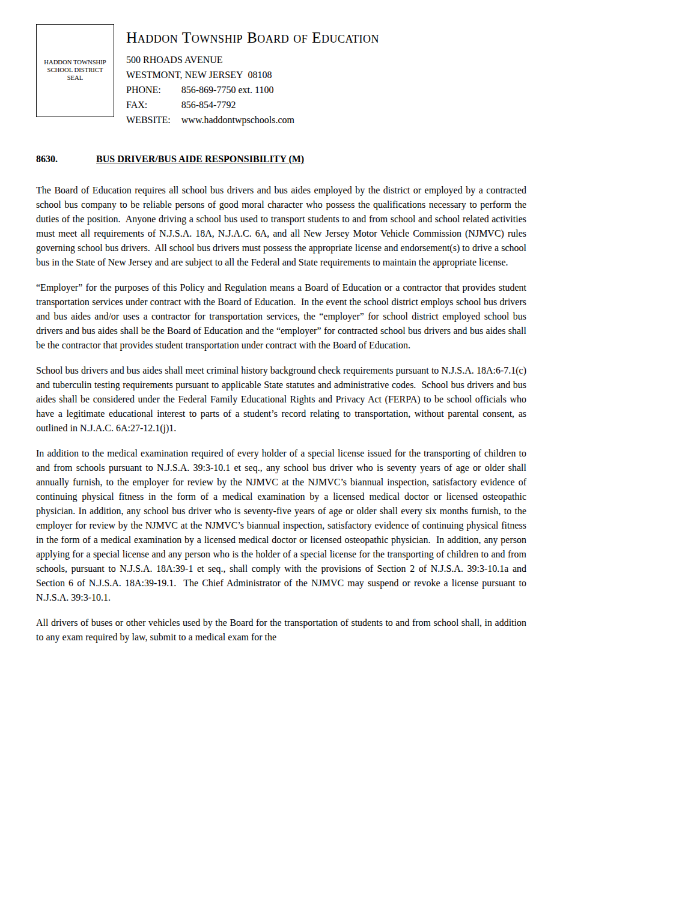HADDON TOWNSHIP
SCHOOL DISTRICT
SEAL
Haddon Township Board of Education
| 500 RHOADS AVENUE |
| WESTMONT, NEW JERSEY 08108 |
| PHONE: | 856-869-7750 ext. 1100 |
| FAX: | 856-854-7792 |
| WEBSITE: | www.haddontwpschools.com |
8630. BUS DRIVER/BUS AIDE RESPONSIBILITY (M)
The Board of Education requires all school bus drivers and bus aides employed by the district or employed by a contracted school bus company to be reliable persons of good moral character who possess the qualifications necessary to perform the duties of the position. Anyone driving a school bus used to transport students to and from school and school related activities must meet all requirements of N.J.S.A. 18A, N.J.A.C. 6A, and all New Jersey Motor Vehicle Commission (NJMVC) rules governing school bus drivers. All school bus drivers must possess the appropriate license and endorsement(s) to drive a school bus in the State of New Jersey and are subject to all the Federal and State requirements to maintain the appropriate license.
“Employer” for the purposes of this Policy and Regulation means a Board of Education or a contractor that provides student transportation services under contract with the Board of Education. In the event the school district employs school bus drivers and bus aides and/or uses a contractor for transportation services, the “employer” for school district employed school bus drivers and bus aides shall be the Board of Education and the “employer” for contracted school bus drivers and bus aides shall be the contractor that provides student transportation under contract with the Board of Education.
School bus drivers and bus aides shall meet criminal history background check requirements pursuant to N.J.S.A. 18A:6-7.1(c) and tuberculin testing requirements pursuant to applicable State statutes and administrative codes. School bus drivers and bus aides shall be considered under the Federal Family Educational Rights and Privacy Act (FERPA) to be school officials who have a legitimate educational interest to parts of a student’s record relating to transportation, without parental consent, as outlined in N.J.A.C. 6A:27-12.1(j)1.
In addition to the medical examination required of every holder of a special license issued for the transporting of children to and from schools pursuant to N.J.S.A. 39:3-10.1 et seq., any school bus driver who is seventy years of age or older shall annually furnish, to the employer for review by the NJMVC at the NJMVC’s biannual inspection, satisfactory evidence of continuing physical fitness in the form of a medical examination by a licensed medical doctor or licensed osteopathic physician. In addition, any school bus driver who is seventy-five years of age or older shall every six months furnish, to the employer for review by the NJMVC at the NJMVC’s biannual inspection, satisfactory evidence of continuing physical fitness in the form of a medical examination by a licensed medical doctor or licensed osteopathic physician. In addition, any person applying for a special license and any person who is the holder of a special license for the transporting of children to and from schools, pursuant to N.J.S.A. 18A:39-1 et seq., shall comply with the provisions of Section 2 of N.J.S.A. 39:3-10.1a and Section 6 of N.J.S.A. 18A:39-19.1. The Chief Administrator of the NJMVC may suspend or revoke a license pursuant to N.J.S.A. 39:3-10.1.
All drivers of buses or other vehicles used by the Board for the transportation of students to and from school shall, in addition to any exam required by law, submit to a medical exam for the